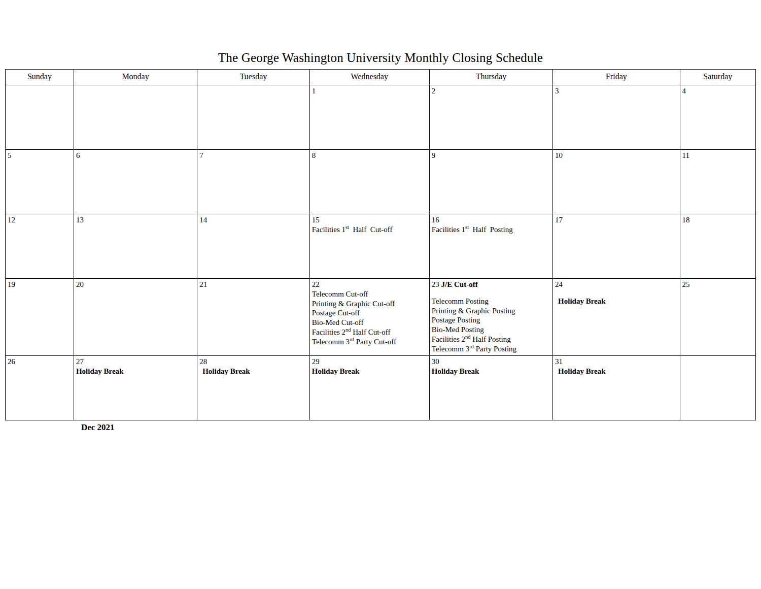The George Washington University Monthly Closing Schedule
| Sunday | Monday | Tuesday | Wednesday | Thursday | Friday | Saturday |
| --- | --- | --- | --- | --- | --- | --- |
| | | | 1 | 2 | 3 | 4 |
| 5 | 6 | 7 | 8 | 9 | 10 | 11 |
| 12 | 13 | 14 | 15 Facilities 1 st Half Cut-off | 16 Facilities 1 st Half Posting | 17 | 18 |
| 19 | 20 | 21 | 22 Telecomm Cut-off Printing & Graphic Cut-off Postage Cut-off Bio-Med Cut-off Facilities 2 nd Half Cut-off Telecomm 3 rd Party Cut-off | 23 J/E Cut-off Telecomm Posting Printing & Graphic Posting Postage Posting Bio-Med Posting Facilities 2 nd Half Posting Telecomm 3 rd Party Posting | 24 Holiday Break | 25 |
| 26 | 27 Holiday Break | 28 Holiday Break | 29 Holiday Break | 30 Holiday Break | 31 Holiday Break | |
Dec 2021